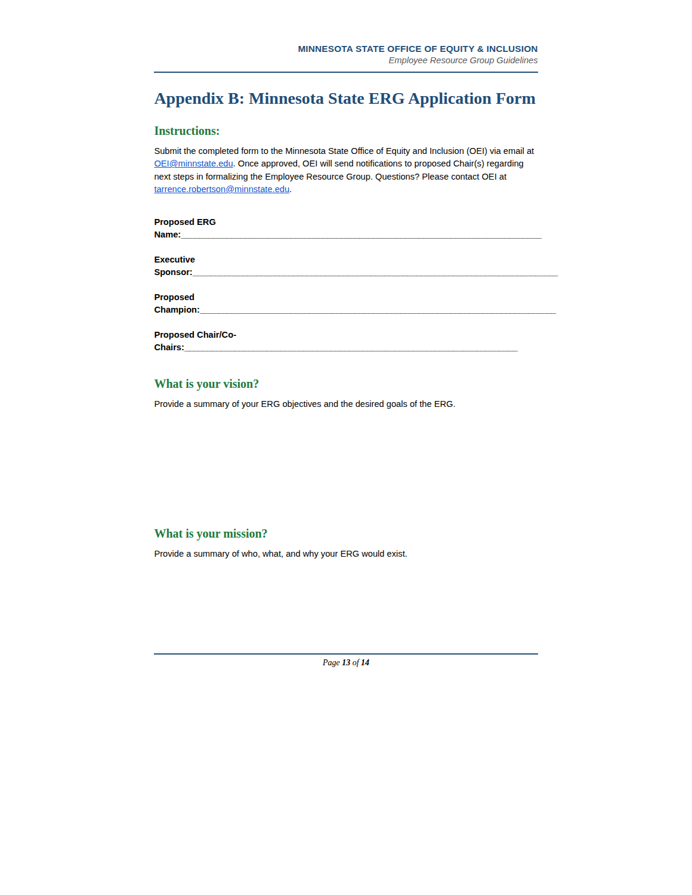MINNESOTA STATE OFFICE OF EQUITY & INCLUSION
Employee Resource Group Guidelines
Appendix B: Minnesota State ERG Application Form
Instructions:
Submit the completed form to the Minnesota State Office of Equity and Inclusion (OEI) via email at OEI@minnstate.edu. Once approved, OEI will send notifications to proposed Chair(s) regarding next steps in formalizing the Employee Resource Group. Questions? Please contact OEI at tarrence.robertson@minnstate.edu.
Proposed ERG Name:_______________________________________________________________________________
Executive Sponsor:________________________________________________________________________________
Proposed Champion:______________________________________________________________________________
Proposed Chair/Co-Chairs:_________________________________________________________________________
What is your vision?
Provide a summary of your ERG objectives and the desired goals of the ERG.
What is your mission?
Provide a summary of who, what, and why your ERG would exist.
Page 13 of 14